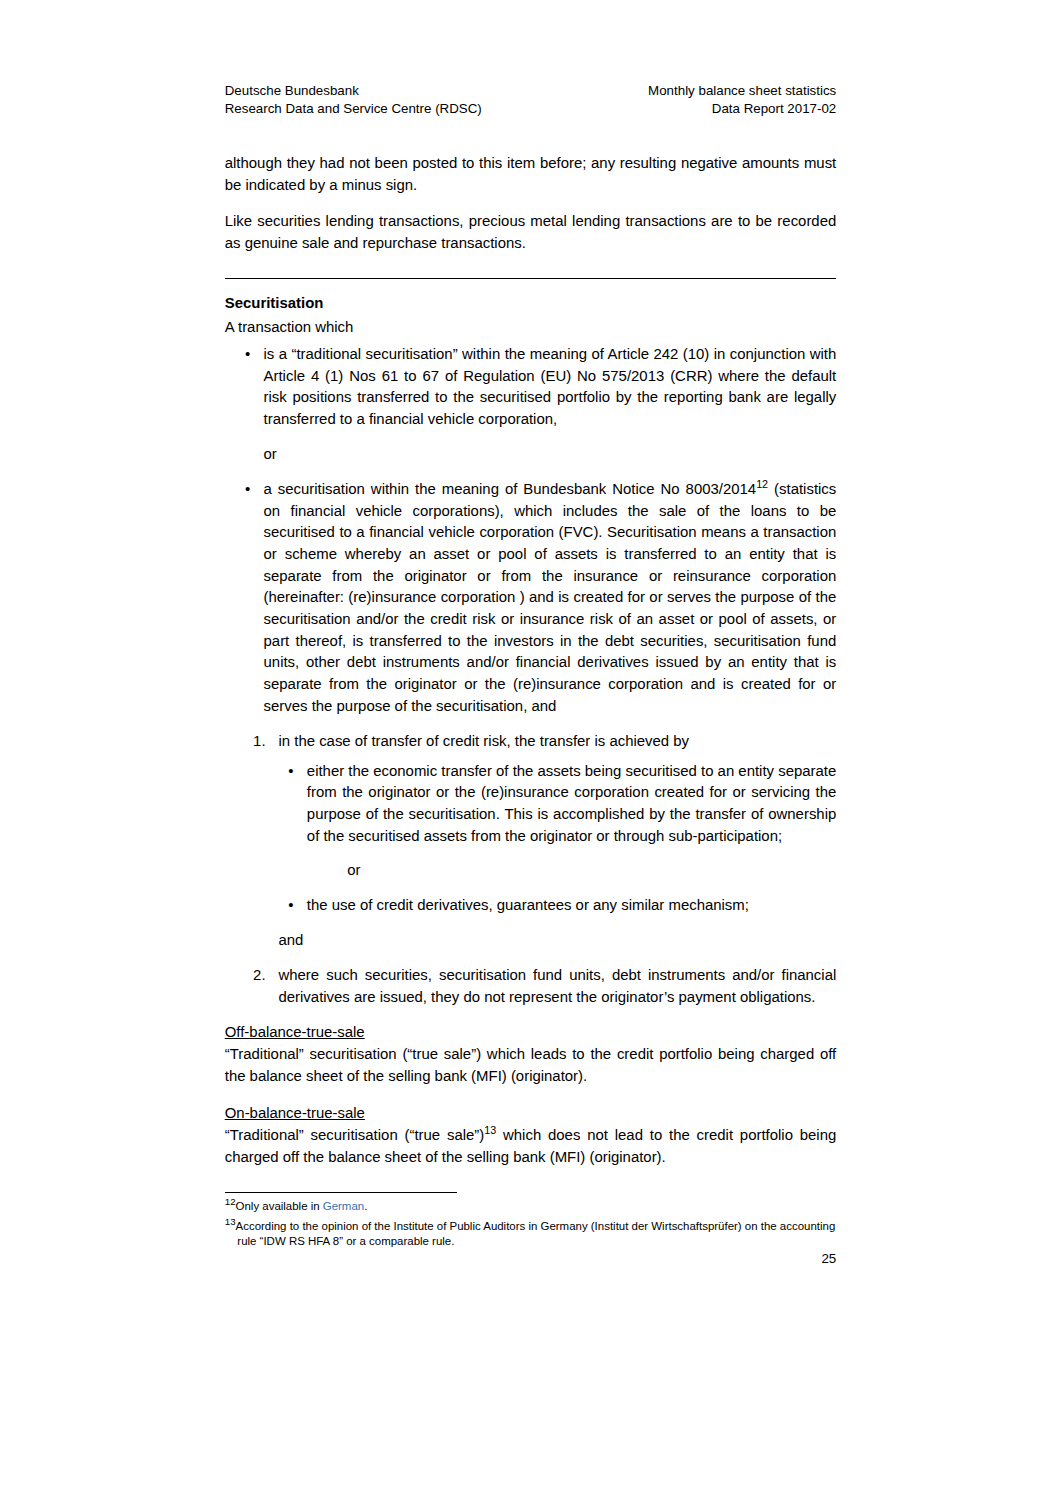Deutsche Bundesbank Research Data and Service Centre (RDSC)
Monthly balance sheet statistics Data Report 2017-02
although they had not been posted to this item before; any resulting negative amounts must be indicated by a minus sign.
Like securities lending transactions, precious metal lending transactions are to be recorded as genuine sale and repurchase transactions.
Securitisation
A transaction which
is a “traditional securitisation” within the meaning of Article 242 (10) in conjunction with Article 4 (1) Nos 61 to 67 of Regulation (EU) No 575/2013 (CRR) where the default risk positions transferred to the securitised portfolio by the reporting bank are legally transferred to a financial vehicle corporation,
or
a securitisation within the meaning of Bundesbank Notice No 8003/201412 (statistics on financial vehicle corporations), which includes the sale of the loans to be securitised to a financial vehicle corporation (FVC). Securitisation means a transaction or scheme whereby an asset or pool of assets is transferred to an entity that is separate from the originator or from the insurance or reinsurance corporation (hereinafter: (re)insurance corporation ) and is created for or serves the purpose of the securitisation and/or the credit risk or insurance risk of an asset or pool of assets, or part thereof, is transferred to the investors in the debt securities, securitisation fund units, other debt instruments and/or financial derivatives issued by an entity that is separate from the originator or the (re)insurance corporation and is created for or serves the purpose of the securitisation, and
in the case of transfer of credit risk, the transfer is achieved by
either the economic transfer of the assets being securitised to an entity separate from the originator or the (re)insurance corporation created for or servicing the purpose of the securitisation. This is accomplished by the transfer of ownership of the securitised assets from the originator or through sub-participation;
or
the use of credit derivatives, guarantees or any similar mechanism;
and
where such securities, securitisation fund units, debt instruments and/or financial derivatives are issued, they do not represent the originator’s payment obligations.
Off-balance-true-sale
“Traditional” securitisation (“true sale”) which leads to the credit portfolio being charged off the balance sheet of the selling bank (MFI) (originator).
On-balance-true-sale
“Traditional” securitisation (“true sale”)13 which does not lead to the credit portfolio being charged off the balance sheet of the selling bank (MFI) (originator).
12Only available in German.
13According to the opinion of the Institute of Public Auditors in Germany (Institut der Wirtschaftsprüfer) on the accounting rule “IDW RS HFA 8” or a comparable rule.
25